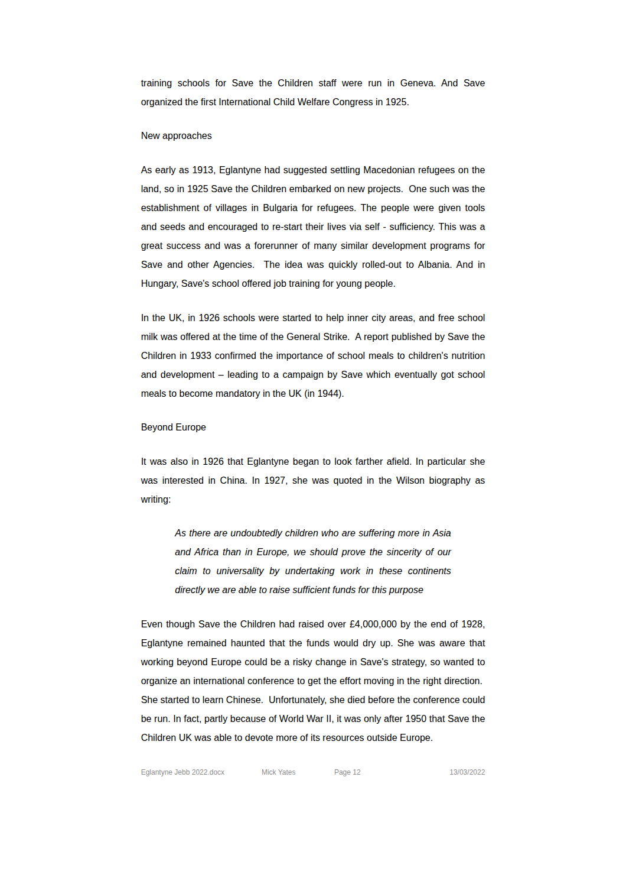training schools for Save the Children staff were run in Geneva. And Save organized the first International Child Welfare Congress in 1925.
New approaches
As early as 1913, Eglantyne had suggested settling Macedonian refugees on the land, so in 1925 Save the Children embarked on new projects. One such was the establishment of villages in Bulgaria for refugees. The people were given tools and seeds and encouraged to re-start their lives via self - sufficiency. This was a great success and was a forerunner of many similar development programs for Save and other Agencies. The idea was quickly rolled-out to Albania. And in Hungary, Save's school offered job training for young people.
In the UK, in 1926 schools were started to help inner city areas, and free school milk was offered at the time of the General Strike. A report published by Save the Children in 1933 confirmed the importance of school meals to children's nutrition and development – leading to a campaign by Save which eventually got school meals to become mandatory in the UK (in 1944).
Beyond Europe
It was also in 1926 that Eglantyne began to look farther afield. In particular she was interested in China. In 1927, she was quoted in the Wilson biography as writing:
As there are undoubtedly children who are suffering more in Asia and Africa than in Europe, we should prove the sincerity of our claim to universality by undertaking work in these continents directly we are able to raise sufficient funds for this purpose
Even though Save the Children had raised over £4,000,000 by the end of 1928, Eglantyne remained haunted that the funds would dry up. She was aware that working beyond Europe could be a risky change in Save's strategy, so wanted to organize an international conference to get the effort moving in the right direction. She started to learn Chinese. Unfortunately, she died before the conference could be run. In fact, partly because of World War II, it was only after 1950 that Save the Children UK was able to devote more of its resources outside Europe.
Eglantyne Jebb 2022.docx Mick Yates Page 12 13/03/2022